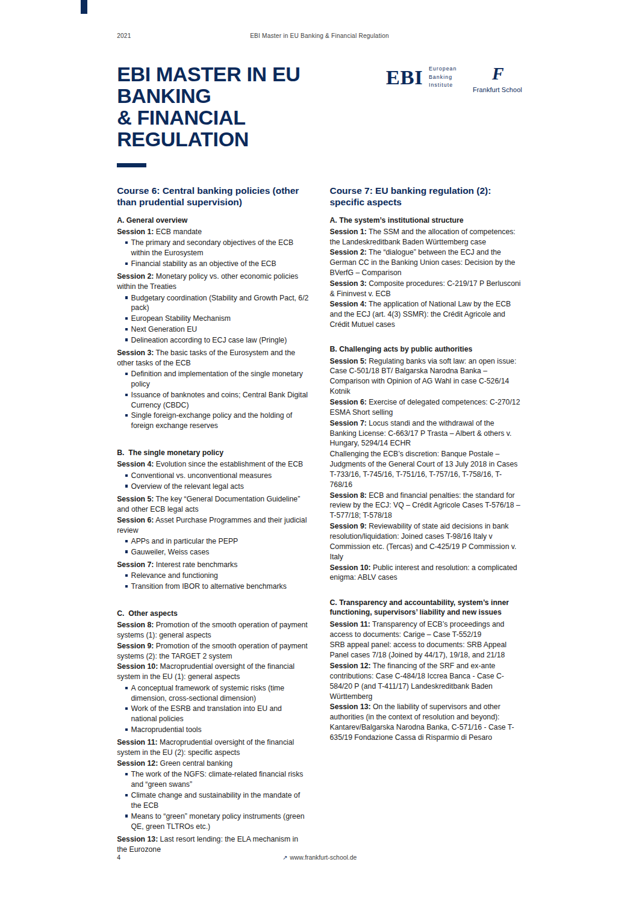2021
EBI Master in EU Banking & Financial Regulation
EBI Master in EU Banking
& Financial Regulation
EBI
European
Banking
Institute
F
Frankfurt School
Course 6: Central banking policies (other than prudential supervision)
A. General overview
Session 1: ECB mandate
The primary and secondary objectives of the ECB within the Eurosystem
Financial stability as an objective of the ECB
Session 2: Monetary policy vs. other economic policies within the Treaties
Budgetary coordination (Stability and Growth Pact, 6/2 pack)
European Stability Mechanism
Next Generation EU
Delineation according to ECJ case law (Pringle)
Session 3: The basic tasks of the Eurosystem and the other tasks of the ECB
Definition and implementation of the single monetary policy
Issuance of banknotes and coins; Central Bank Digital Currency (CBDC)
Single foreign-exchange policy and the holding of foreign exchange reserves
B. The single monetary policy
Session 4: Evolution since the establishment of the ECB
Conventional vs. unconventional measures
Overview of the relevant legal acts
Session 5: The key “General Documentation Guideline” and other ECB legal acts
Session 6: Asset Purchase Programmes and their judicial review
APPs and in particular the PEPP
Gauweiler, Weiss cases
Session 7: Interest rate benchmarks
Relevance and functioning
Transition from IBOR to alternative benchmarks
C. Other aspects
Session 8: Promotion of the smooth operation of payment systems (1): general aspects
Session 9: Promotion of the smooth operation of payment systems (2): the TARGET 2 system
Session 10: Macroprudential oversight of the financial system in the EU (1): general aspects
A conceptual framework of systemic risks (time dimension, cross-sectional dimension)
Work of the ESRB and translation into EU and national policies
Macroprudential tools
Session 11: Macroprudential oversight of the financial system in the EU (2): specific aspects
Session 12: Green central banking
The work of the NGFS: climate-related financial risks and “green swans”
Climate change and sustainability in the mandate of the ECB
Means to “green” monetary policy instruments (green QE, green TLTROs etc.)
Session 13: Last resort lending: the ELA mechanism in the Eurozone
Course 7: EU banking regulation (2): specific aspects
A. The system’s institutional structure
Session 1: The SSM and the allocation of competences: the Landeskreditbank Baden Württemberg case
Session 2: The “dialogue” between the ECJ and the German CC in the Banking Union cases: Decision by the BVerfG – Comparison
Session 3: Composite procedures: C-219/17 P Berlusconi & Fininvest v. ECB
Session 4: The application of National Law by the ECB and the ECJ (art. 4(3) SSMR): the Crédit Agricole and Crédit Mutuel cases
B. Challenging acts by public authorities
Session 5: Regulating banks via soft law: an open issue: Case C-501/18 BT/ Balgarska Narodna Banka – Comparison with Opinion of AG Wahl in case C-526/14 Kotnik
Session 6: Exercise of delegated competences: C-270/12 ESMA Short selling
Session 7: Locus standi and the withdrawal of the Banking License: C-663/17 P Trasta – Albert & others v. Hungary, 5294/14 ECHR
Challenging the ECB’s discretion: Banque Postale – Judgments of the General Court of 13 July 2018 in Cases T-733/16, T-745/16, T-751/16, T-757/16, T-758/16, T-768/16
Session 8: ECB and financial penalties: the standard for review by the ECJ: VQ – Crédit Agricole Cases T-576/18 – T-577/18; T-578/18
Session 9: Reviewability of state aid decisions in bank resolution/liquidation: Joined cases T-98/16 Italy v Commission etc. (Tercas) and C-425/19 P Commission v. Italy
Session 10: Public interest and resolution: a complicated enigma: ABLV cases
C. Transparency and accountability, system’s inner functioning, supervisors’ liability and new issues
Session 11: Transparency of ECB’s proceedings and access to documents: Carige – Case T-552/19
SRB appeal panel: access to documents: SRB Appeal Panel cases 7/18 (Joined by 44/17), 19/18, and 21/18
Session 12: The financing of the SRF and ex-ante contributions: Case C-484/18 Iccrea Banca - Case C-584/20 P (and T-411/17) Landeskreditbank Baden Württemberg
Session 13: On the liability of supervisors and other authorities (in the context of resolution and beyond): Kantarev/Balgarska Narodna Banka, C-571/16 - Case T-635/19 Fondazione Cassa di Risparmio di Pesaro
4
↗www.frankfurt-school.de